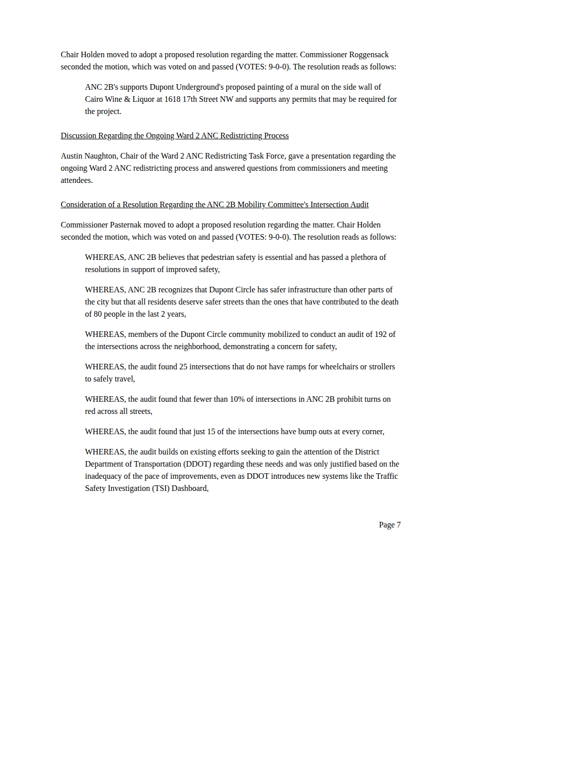Chair Holden moved to adopt a proposed resolution regarding the matter. Commissioner Roggensack seconded the motion, which was voted on and passed (VOTES: 9-0-0). The resolution reads as follows:
ANC 2B's supports Dupont Underground's proposed painting of a mural on the side wall of Cairo Wine & Liquor at 1618 17th Street NW and supports any permits that may be required for the project.
Discussion Regarding the Ongoing Ward 2 ANC Redistricting Process
Austin Naughton, Chair of the Ward 2 ANC Redistricting Task Force, gave a presentation regarding the ongoing Ward 2 ANC redistricting process and answered questions from commissioners and meeting attendees.
Consideration of a Resolution Regarding the ANC 2B Mobility Committee's Intersection Audit
Commissioner Pasternak moved to adopt a proposed resolution regarding the matter. Chair Holden seconded the motion, which was voted on and passed (VOTES: 9-0-0). The resolution reads as follows:
WHEREAS, ANC 2B believes that pedestrian safety is essential and has passed a plethora of resolutions in support of improved safety,
WHEREAS, ANC 2B recognizes that Dupont Circle has safer infrastructure than other parts of the city but that all residents deserve safer streets than the ones that have contributed to the death of 80 people in the last 2 years,
WHEREAS, members of the Dupont Circle community mobilized to conduct an audit of 192 of the intersections across the neighborhood, demonstrating a concern for safety,
WHEREAS, the audit found 25 intersections that do not have ramps for wheelchairs or strollers to safely travel,
WHEREAS, the audit found that fewer than 10% of intersections in ANC 2B prohibit turns on red across all streets,
WHEREAS, the audit found that just 15 of the intersections have bump outs at every corner,
WHEREAS, the audit builds on existing efforts seeking to gain the attention of the District Department of Transportation (DDOT) regarding these needs and was only justified based on the inadequacy of the pace of improvements, even as DDOT introduces new systems like the Traffic Safety Investigation (TSI) Dashboard,
Page 7